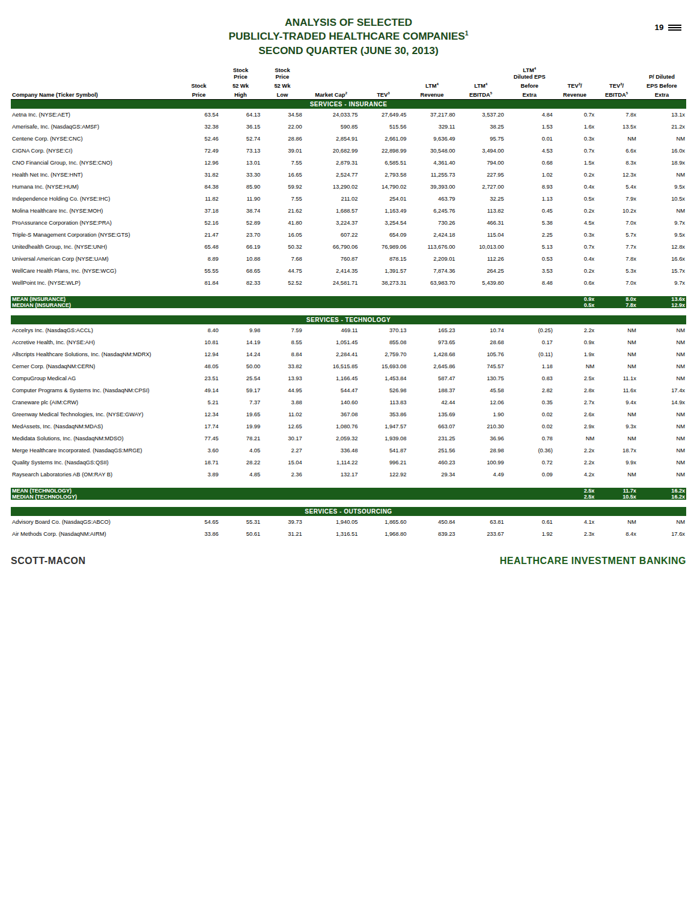19
ANALYSIS OF SELECTED
PUBLICLY-TRADED HEALTHCARE COMPANIES1
SECOND QUARTER (JUNE 30, 2013)
| | | Stock Price | Stock Price | | | | | LTM 4 Diluted EPS | | | P/ Diluted |
| --- | --- | --- | --- | --- | --- | --- | --- | --- | --- | --- | --- |
| | Stock | 52 Wk | 52 Wk | | | LTM 4 | LTM 4 | Before | TEV 3 / | TEV 3 / | EPS Before |
| Company Name (Ticker Symbol) | Price | High | Low | Market Cap 2 | TEV 3 | Revenue | EBITDA 5 | Extra | Revenue | EBITDA 5 | Extra |
| SERVICES - INSURANCE |
| Aetna Inc. (NYSE:AET) | 63.54 | 64.13 | 34.58 | 24,033.75 | 27,649.45 | 37,217.80 | 3,537.20 | 4.84 | 0.7x | 7.8x | 13.1x |
| Amerisafe, Inc. (NasdaqGS:AMSF) | 32.38 | 36.15 | 22.00 | 590.85 | 515.56 | 329.11 | 38.25 | 1.53 | 1.6x | 13.5x | 21.2x |
| Centene Corp. (NYSE:CNC) | 52.46 | 52.74 | 28.86 | 2,854.91 | 2,661.09 | 9,636.49 | 95.75 | 0.01 | 0.3x | NM | NM |
| CIGNA Corp. (NYSE:CI) | 72.49 | 73.13 | 39.01 | 20,682.99 | 22,898.99 | 30,548.00 | 3,494.00 | 4.53 | 0.7x | 6.6x | 16.0x |
| CNO Financial Group, Inc. (NYSE:CNO) | 12.96 | 13.01 | 7.55 | 2,879.31 | 6,585.51 | 4,361.40 | 794.00 | 0.68 | 1.5x | 8.3x | 18.9x |
| Health Net Inc. (NYSE:HNT) | 31.82 | 33.30 | 16.65 | 2,524.77 | 2,793.58 | 11,255.73 | 227.95 | 1.02 | 0.2x | 12.3x | NM |
| Humana Inc. (NYSE:HUM) | 84.38 | 85.90 | 59.92 | 13,290.02 | 14,790.02 | 39,393.00 | 2,727.00 | 8.93 | 0.4x | 5.4x | 9.5x |
| Independence Holding Co. (NYSE:IHC) | 11.82 | 11.90 | 7.55 | 211.02 | 254.01 | 463.79 | 32.25 | 1.13 | 0.5x | 7.9x | 10.5x |
| Molina Healthcare Inc. (NYSE:MOH) | 37.18 | 38.74 | 21.62 | 1,688.57 | 1,163.49 | 6,245.76 | 113.82 | 0.45 | 0.2x | 10.2x | NM |
| ProAssurance Corporation (NYSE:PRA) | 52.16 | 52.89 | 41.80 | 3,224.37 | 3,254.54 | 730.26 | 466.31 | 5.38 | 4.5x | 7.0x | 9.7x |
| Triple-S Management Corporation (NYSE:GTS) | 21.47 | 23.70 | 16.05 | 607.22 | 654.09 | 2,424.18 | 115.04 | 2.25 | 0.3x | 5.7x | 9.5x |
| Unitedhealth Group, Inc. (NYSE:UNH) | 65.48 | 66.19 | 50.32 | 66,790.06 | 76,989.06 | 113,676.00 | 10,013.00 | 5.13 | 0.7x | 7.7x | 12.8x |
| Universal American Corp (NYSE:UAM) | 8.89 | 10.88 | 7.68 | 760.87 | 878.15 | 2,209.01 | 112.26 | 0.53 | 0.4x | 7.8x | 16.6x |
| WellCare Health Plans, Inc. (NYSE:WCG) | 55.55 | 68.65 | 44.75 | 2,414.35 | 1,391.57 | 7,874.36 | 264.25 | 3.53 | 0.2x | 5.3x | 15.7x |
| WellPoint Inc. (NYSE:WLP) | 81.84 | 82.33 | 52.52 | 24,581.71 | 38,273.31 | 63,983.70 | 5,439.80 | 8.48 | 0.6x | 7.0x | 9.7x |
| MEAN (INSURANCE) | 0.9x | 8.0x | 13.6x |
| MEDIAN (INSURANCE) | 0.5x | 7.8x | 12.9x |
| SERVICES - TECHNOLOGY |
| Accelrys Inc. (NasdaqGS:ACCL) | 8.40 | 9.98 | 7.59 | 469.11 | 370.13 | 165.23 | 10.74 | (0.25) | 2.2x | NM | NM |
| Accretive Health, Inc. (NYSE:AH) | 10.81 | 14.19 | 8.55 | 1,051.45 | 855.08 | 973.65 | 28.68 | 0.17 | 0.9x | NM | NM |
| Allscripts Healthcare Solutions, Inc. (NasdaqNM:MDRX) | 12.94 | 14.24 | 8.84 | 2,284.41 | 2,759.70 | 1,428.68 | 105.76 | (0.11) | 1.9x | NM | NM |
| Cerner Corp. (NasdaqNM:CERN) | 48.05 | 50.00 | 33.82 | 16,515.85 | 15,693.08 | 2,645.86 | 745.57 | 1.18 | NM | NM | NM |
| CompuGroup Medical AG | 23.51 | 25.54 | 13.93 | 1,166.45 | 1,453.84 | 587.47 | 130.75 | 0.83 | 2.5x | 11.1x | NM |
| Computer Programs & Systems Inc. (NasdaqNM:CPSI) | 49.14 | 59.17 | 44.95 | 544.47 | 526.98 | 188.37 | 45.58 | 2.82 | 2.8x | 11.6x | 17.4x |
| Craneware plc (AIM:CRW) | 5.21 | 7.37 | 3.88 | 140.60 | 113.83 | 42.44 | 12.06 | 0.35 | 2.7x | 9.4x | 14.9x |
| Greenway Medical Technologies, Inc. (NYSE:GWAY) | 12.34 | 19.65 | 11.02 | 367.08 | 353.86 | 135.69 | 1.90 | 0.02 | 2.6x | NM | NM |
| MedAssets, Inc. (NasdaqNM:MDAS) | 17.74 | 19.99 | 12.65 | 1,080.76 | 1,947.57 | 663.07 | 210.30 | 0.02 | 2.9x | 9.3x | NM |
| Medidata Solutions, Inc. (NasdaqNM:MDSO) | 77.45 | 78.21 | 30.17 | 2,059.32 | 1,939.08 | 231.25 | 36.96 | 0.78 | NM | NM | NM |
| Merge Healthcare Incorporated. (NasdaqGS:MRGE) | 3.60 | 4.05 | 2.27 | 336.48 | 541.87 | 251.56 | 28.98 | (0.36) | 2.2x | 18.7x | NM |
| Quality Systems Inc. (NasdaqGS:QSII) | 18.71 | 28.22 | 15.04 | 1,114.22 | 996.21 | 460.23 | 100.99 | 0.72 | 2.2x | 9.9x | NM |
| Raysearch Laboratories AB (OM:RAY B) | 3.89 | 4.85 | 2.36 | 132.17 | 122.92 | 29.34 | 4.49 | 0.09 | 4.2x | NM | NM |
| MEAN (TECHNOLOGY) | 2.5x | 11.7x | 16.2x |
| MEDIAN (TECHNOLOGY) | 2.5x | 10.5x | 16.2x |
| SERVICES - OUTSOURCING |
| Advisory Board Co. (NasdaqGS:ABCO) | 54.65 | 55.31 | 39.73 | 1,940.05 | 1,865.60 | 450.84 | 63.81 | 0.61 | 4.1x | NM | NM |
| Air Methods Corp. (NasdaqNM:AIRM) | 33.86 | 50.61 | 31.21 | 1,316.51 | 1,968.80 | 839.23 | 233.67 | 1.92 | 2.3x | 8.4x | 17.6x |
SCOTT-MACON
HEALTHCARE INVESTMENT BANKING